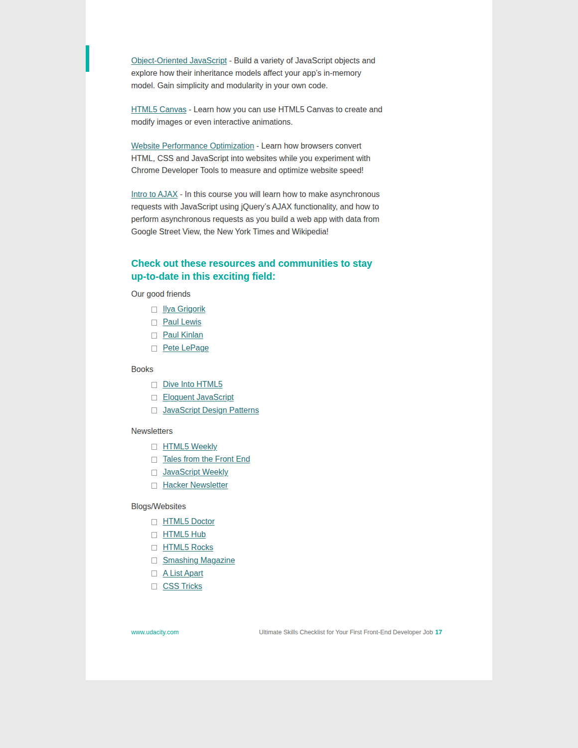Object-Oriented JavaScript - Build a variety of JavaScript objects and explore how their inheritance models affect your app’s in-memory model. Gain simplicity and modularity in your own code.
HTML5 Canvas - Learn how you can use HTML5 Canvas to create and modify images or even interactive animations.
Website Performance Optimization - Learn how browsers convert HTML, CSS and JavaScript into websites while you experiment with Chrome Developer Tools to measure and optimize website speed!
Intro to AJAX - In this course you will learn how to make asynchronous requests with JavaScript using jQuery’s AJAX functionality, and how to perform asynchronous requests as you build a web app with data from Google Street View, the New York Times and Wikipedia!
Check out these resources and communities to stay up-to-date in this exciting field:
Our good friends
Ilya Grigorik
Paul Lewis
Paul Kinlan
Pete LePage
Books
Dive Into HTML5
Eloquent JavaScript
JavaScript Design Patterns
Newsletters
HTML5 Weekly
Tales from the Front End
JavaScript Weekly
Hacker Newsletter
Blogs/Websites
HTML5 Doctor
HTML5 Hub
HTML5 Rocks
Smashing Magazine
A List Apart
CSS Tricks
www.udacity.com Ultimate Skills Checklist for Your First Front-End Developer Job 17